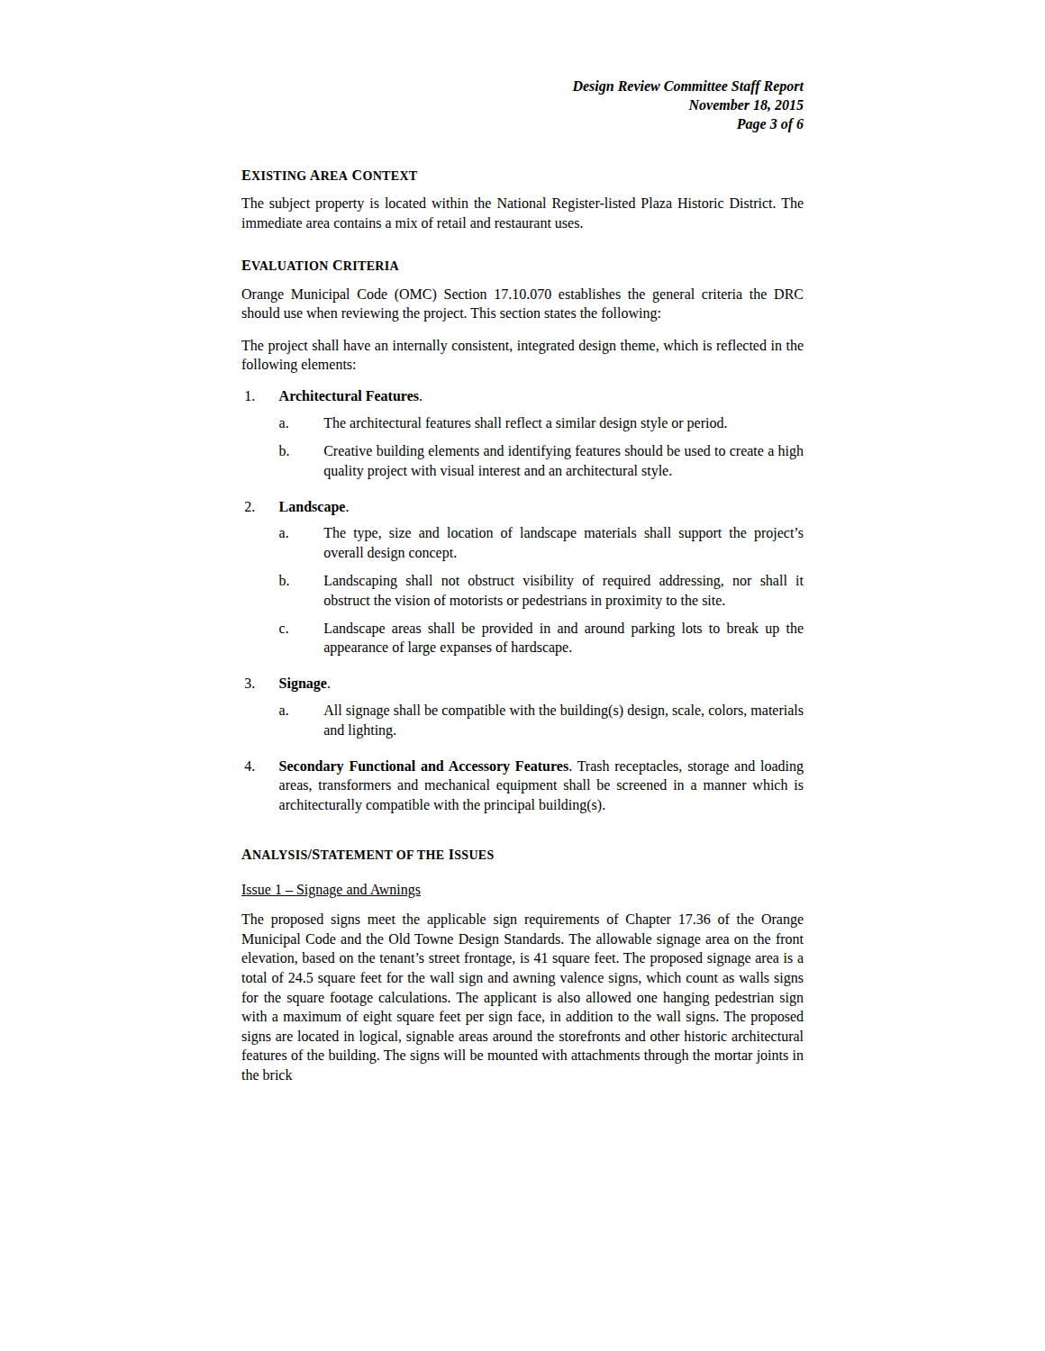Design Review Committee Staff Report
November 18, 2015
Page 3 of 6
EXISTING AREA CONTEXT
The subject property is located within the National Register-listed Plaza Historic District. The immediate area contains a mix of retail and restaurant uses.
EVALUATION CRITERIA
Orange Municipal Code (OMC) Section 17.10.070 establishes the general criteria the DRC should use when reviewing the project. This section states the following:
The project shall have an internally consistent, integrated design theme, which is reflected in the following elements:
1.
Architectural Features.
a.
The architectural features shall reflect a similar design style or period.
b.
Creative building elements and identifying features should be used to create a high quality project with visual interest and an architectural style.
2.
Landscape.
a.
The type, size and location of landscape materials shall support the project’s overall design concept.
b.
Landscaping shall not obstruct visibility of required addressing, nor shall it obstruct the vision of motorists or pedestrians in proximity to the site.
c.
Landscape areas shall be provided in and around parking lots to break up the appearance of large expanses of hardscape.
3.
Signage.
a.
All signage shall be compatible with the building(s) design, scale, colors, materials and lighting.
4.
Secondary Functional and Accessory Features. Trash receptacles, storage and loading areas, transformers and mechanical equipment shall be screened in a manner which is architecturally compatible with the principal building(s).
ANALYSIS/STATEMENT OF THE ISSUES
Issue 1 – Signage and Awnings
The proposed signs meet the applicable sign requirements of Chapter 17.36 of the Orange Municipal Code and the Old Towne Design Standards. The allowable signage area on the front elevation, based on the tenant’s street frontage, is 41 square feet. The proposed signage area is a total of 24.5 square feet for the wall sign and awning valence signs, which count as walls signs for the square footage calculations. The applicant is also allowed one hanging pedestrian sign with a maximum of eight square feet per sign face, in addition to the wall signs. The proposed signs are located in logical, signable areas around the storefronts and other historic architectural features of the building. The signs will be mounted with attachments through the mortar joints in the brick